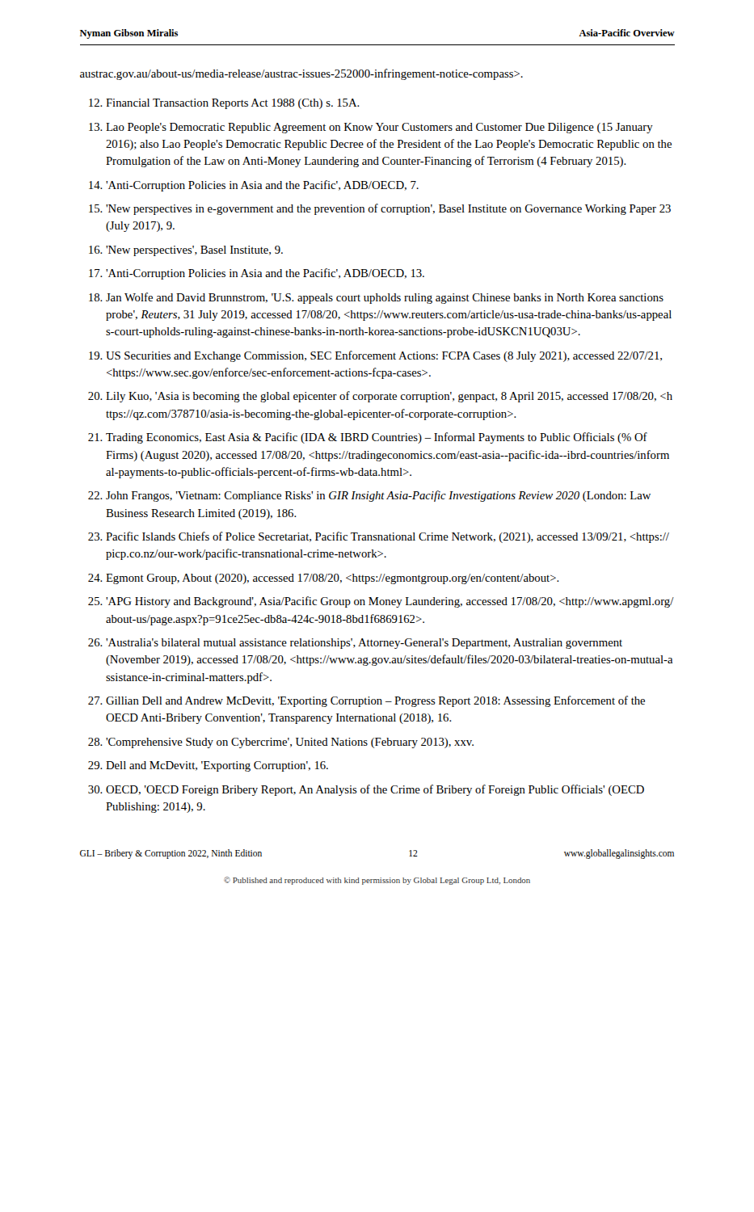Nyman Gibson Miralis Asia-Pacific Overview
austrac.gov.au/about-us/media-release/austrac-issues-252000-infringement-notice-compass>.
Financial Transaction Reports Act 1988 (Cth) s. 15A.
Lao People's Democratic Republic Agreement on Know Your Customers and Customer Due Diligence (15 January 2016); also Lao People's Democratic Republic Decree of the President of the Lao People's Democratic Republic on the Promulgation of the Law on Anti-Money Laundering and Counter-Financing of Terrorism (4 February 2015).
'Anti-Corruption Policies in Asia and the Pacific', ADB/OECD, 7.
'New perspectives in e-government and the prevention of corruption', Basel Institute on Governance Working Paper 23 (July 2017), 9.
'New perspectives', Basel Institute, 9.
'Anti-Corruption Policies in Asia and the Pacific', ADB/OECD, 13.
Jan Wolfe and David Brunnstrom, 'U.S. appeals court upholds ruling against Chinese banks in North Korea sanctions probe', Reuters, 31 July 2019, accessed 17/08/20, <https://www.reuters.com/article/us-usa-trade-china-banks/us-appeals-court-upholds-ruling-against-chinese-banks-in-north-korea-sanctions-probe-idUSKCN1UQ03U>.
US Securities and Exchange Commission, SEC Enforcement Actions: FCPA Cases (8 July 2021), accessed 22/07/21, <https://www.sec.gov/enforce/sec-enforcement-actions-fcpa-cases>.
Lily Kuo, 'Asia is becoming the global epicenter of corporate corruption', genpact, 8 April 2015, accessed 17/08/20, <https://qz.com/378710/asia-is-becoming-the-global-epicenter-of-corporate-corruption>.
Trading Economics, East Asia & Pacific (IDA & IBRD Countries) – Informal Payments to Public Officials (% Of Firms) (August 2020), accessed 17/08/20, <https://tradingeconomics.com/east-asia--pacific-ida--ibrd-countries/informal-payments-to-public-officials-percent-of-firms-wb-data.html>.
John Frangos, 'Vietnam: Compliance Risks' in GIR Insight Asia-Pacific Investigations Review 2020 (London: Law Business Research Limited (2019), 186.
Pacific Islands Chiefs of Police Secretariat, Pacific Transnational Crime Network, (2021), accessed 13/09/21, <https://picp.co.nz/our-work/pacific-transnational-crime-network>.
Egmont Group, About (2020), accessed 17/08/20, <https://egmontgroup.org/en/content/about>.
'APG History and Background', Asia/Pacific Group on Money Laundering, accessed 17/08/20, <http://www.apgml.org/about-us/page.aspx?p=91ce25ec-db8a-424c-9018-8bd1f6869162>.
'Australia's bilateral mutual assistance relationships', Attorney-General's Department, Australian government (November 2019), accessed 17/08/20, <https://www.ag.gov.au/sites/default/files/2020-03/bilateral-treaties-on-mutual-assistance-in-criminal-matters.pdf>.
Gillian Dell and Andrew McDevitt, 'Exporting Corruption – Progress Report 2018: Assessing Enforcement of the OECD Anti-Bribery Convention', Transparency International (2018), 16.
'Comprehensive Study on Cybercrime', United Nations (February 2013), xxv.
Dell and McDevitt, 'Exporting Corruption', 16.
OECD, 'OECD Foreign Bribery Report, An Analysis of the Crime of Bribery of Foreign Public Officials' (OECD Publishing: 2014), 9.
GLI – Bribery & Corruption 2022, Ninth Edition 12 www.globallegalinsights.com
© Published and reproduced with kind permission by Global Legal Group Ltd, London